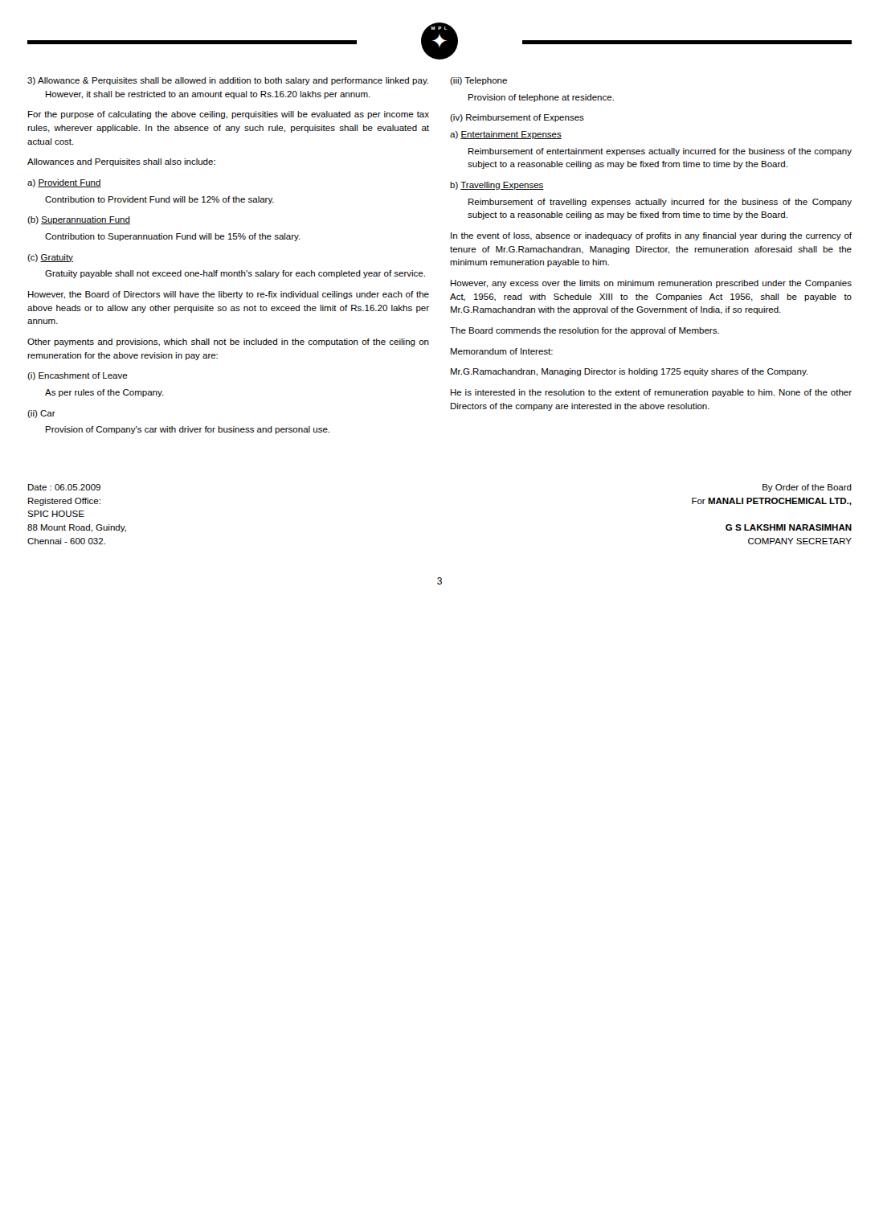M P L ✦
3) Allowance & Perquisites shall be allowed in addition to both salary and performance linked pay. However, it shall be restricted to an amount equal to Rs.16.20 lakhs per annum.
For the purpose of calculating the above ceiling, perquisities will be evaluated as per income tax rules, wherever applicable. In the absence of any such rule, perquisites shall be evaluated at actual cost.
Allowances and Perquisites shall also include:
a) Provident Fund
Contribution to Provident Fund will be 12% of the salary.
(b) Superannuation Fund
Contribution to Superannuation Fund will be 15% of the salary.
(c) Gratuity
Gratuity payable shall not exceed one-half month's salary for each completed year of service.
However, the Board of Directors will have the liberty to re-fix individual ceilings under each of the above heads or to allow any other perquisite so as not to exceed the limit of Rs.16.20 lakhs per annum.
Other payments and provisions, which shall not be included in the computation of the ceiling on remuneration for the above revision in pay are:
(i) Encashment of Leave
As per rules of the Company.
(ii) Car
Provision of Company's car with driver for business and personal use.
(iii) Telephone
Provision of telephone at residence.
(iv) Reimbursement of Expenses
a) Entertainment Expenses
Reimbursement of entertainment expenses actually incurred for the business of the company subject to a reasonable ceiling as may be fixed from time to time by the Board.
b) Travelling Expenses
Reimbursement of travelling expenses actually incurred for the business of the Company subject to a reasonable ceiling as may be fixed from time to time by the Board.
In the event of loss, absence or inadequacy of profits in any financial year during the currency of tenure of Mr.G.Ramachandran, Managing Director, the remuneration aforesaid shall be the minimum remuneration payable to him.
However, any excess over the limits on minimum remuneration prescribed under the Companies Act, 1956, read with Schedule XIII to the Companies Act 1956, shall be payable to Mr.G.Ramachandran with the approval of the Government of India, if so required.
The Board commends the resolution for the approval of Members.
Memorandum of Interest:
Mr.G.Ramachandran, Managing Director is holding 1725 equity shares of the Company.
He is interested in the resolution to the extent of remuneration payable to him. None of the other Directors of the company are interested in the above resolution.
Date : 06.05.2009
Registered Office:
SPIC HOUSE
88 Mount Road, Guindy,
Chennai - 600 032.
By Order of the Board
For MANALI PETROCHEMICAL LTD.,
G S LAKSHMI NARASIMHAN
COMPANY SECRETARY
3